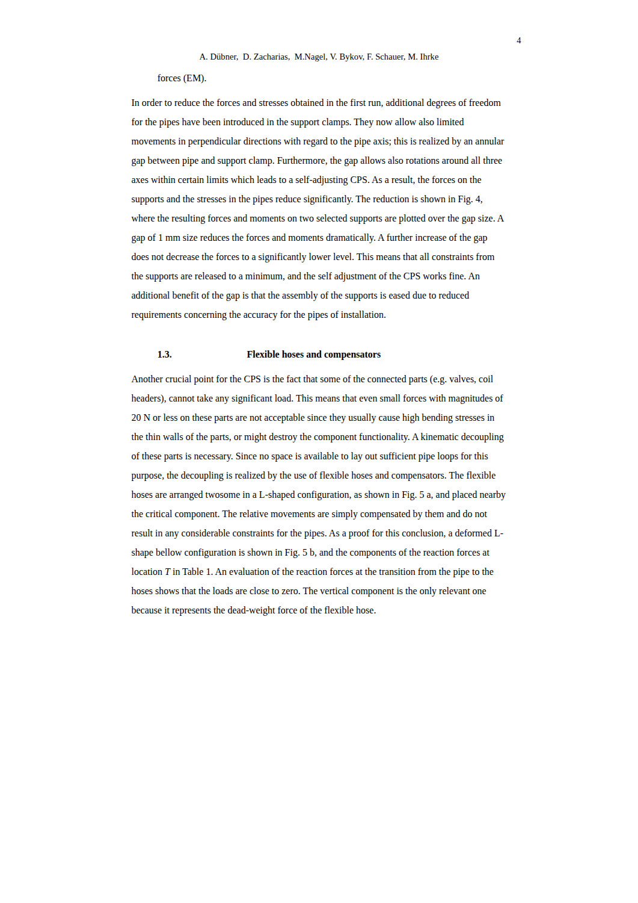A. Dübner, D. Zacharias, M.Nagel, V. Bykov, F. Schauer, M. Ihrke
4
forces (EM).
In order to reduce the forces and stresses obtained in the first run, additional degrees of freedom for the pipes have been introduced in the support clamps. They now allow also limited movements in perpendicular directions with regard to the pipe axis; this is realized by an annular gap between pipe and support clamp. Furthermore, the gap allows also rotations around all three axes within certain limits which leads to a self-adjusting CPS. As a result, the forces on the supports and the stresses in the pipes reduce significantly. The reduction is shown in Fig. 4, where the resulting forces and moments on two selected supports are plotted over the gap size. A gap of 1 mm size reduces the forces and moments dramatically. A further increase of the gap does not decrease the forces to a significantly lower level. This means that all constraints from the supports are released to a minimum, and the self adjustment of the CPS works fine. An additional benefit of the gap is that the assembly of the supports is eased due to reduced requirements concerning the accuracy for the pipes of installation.
1.3. Flexible hoses and compensators
Another crucial point for the CPS is the fact that some of the connected parts (e.g. valves, coil headers), cannot take any significant load. This means that even small forces with magnitudes of 20 N or less on these parts are not acceptable since they usually cause high bending stresses in the thin walls of the parts, or might destroy the component functionality. A kinematic decoupling of these parts is necessary. Since no space is available to lay out sufficient pipe loops for this purpose, the decoupling is realized by the use of flexible hoses and compensators. The flexible hoses are arranged twosome in a L-shaped configuration, as shown in Fig. 5 a, and placed nearby the critical component. The relative movements are simply compensated by them and do not result in any considerable constraints for the pipes. As a proof for this conclusion, a deformed L-shape bellow configuration is shown in Fig. 5 b, and the components of the reaction forces at location T in Table 1. An evaluation of the reaction forces at the transition from the pipe to the hoses shows that the loads are close to zero. The vertical component is the only relevant one because it represents the dead-weight force of the flexible hose.